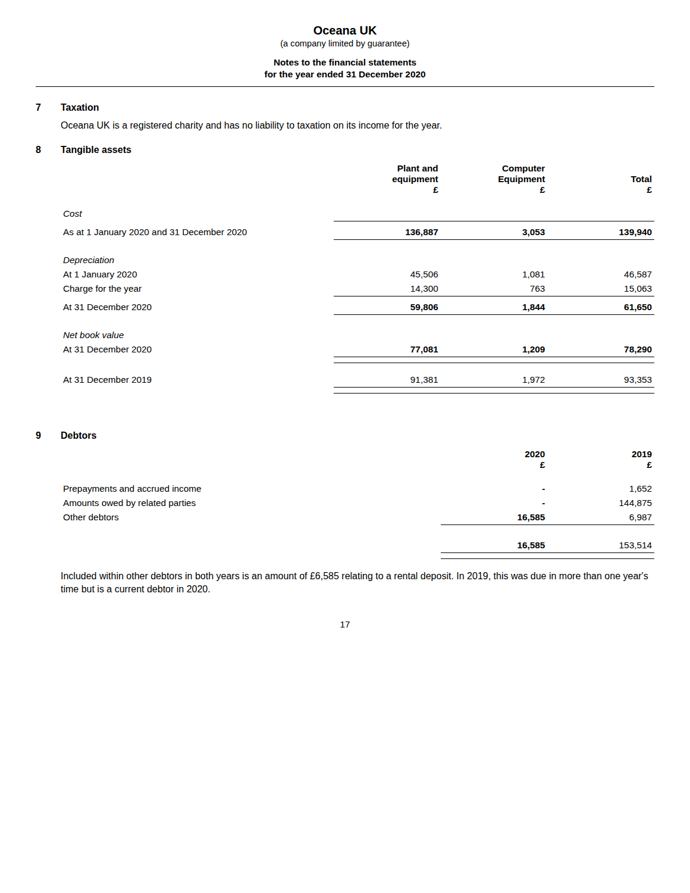Oceana UK
(a company limited by guarantee)
Notes to the financial statements
for the year ended 31 December 2020
7 Taxation
Oceana UK is a registered charity and has no liability to taxation on its income for the year.
8 Tangible assets
| | Plant and equipment £ | Computer Equipment £ | Total £ |
| Cost | | | |
| As at 1 January 2020 and 31 December 2020 | 136,887 | 3,053 | 139,940 |
| Depreciation | | | |
| At 1 January 2020 | 45,506 | 1,081 | 46,587 |
| Charge for the year | 14,300 | 763 | 15,063 |
| At 31 December 2020 | 59,806 | 1,844 | 61,650 |
| Net book value | | | |
| At 31 December 2020 | 77,081 | 1,209 | 78,290 |
| At 31 December 2019 | 91,381 | 1,972 | 93,353 |
9 Debtors
| | | 2020 £ | 2019 £ |
| Prepayments and accrued income | | - | 1,652 |
| Amounts owed by related parties | | - | 144,875 |
| Other debtors | | 16,585 | 6,987 |
| | | 16,585 | 153,514 |
Included within other debtors in both years is an amount of £6,585 relating to a rental deposit. In 2019, this was due in more than one year's time but is a current debtor in 2020.
17